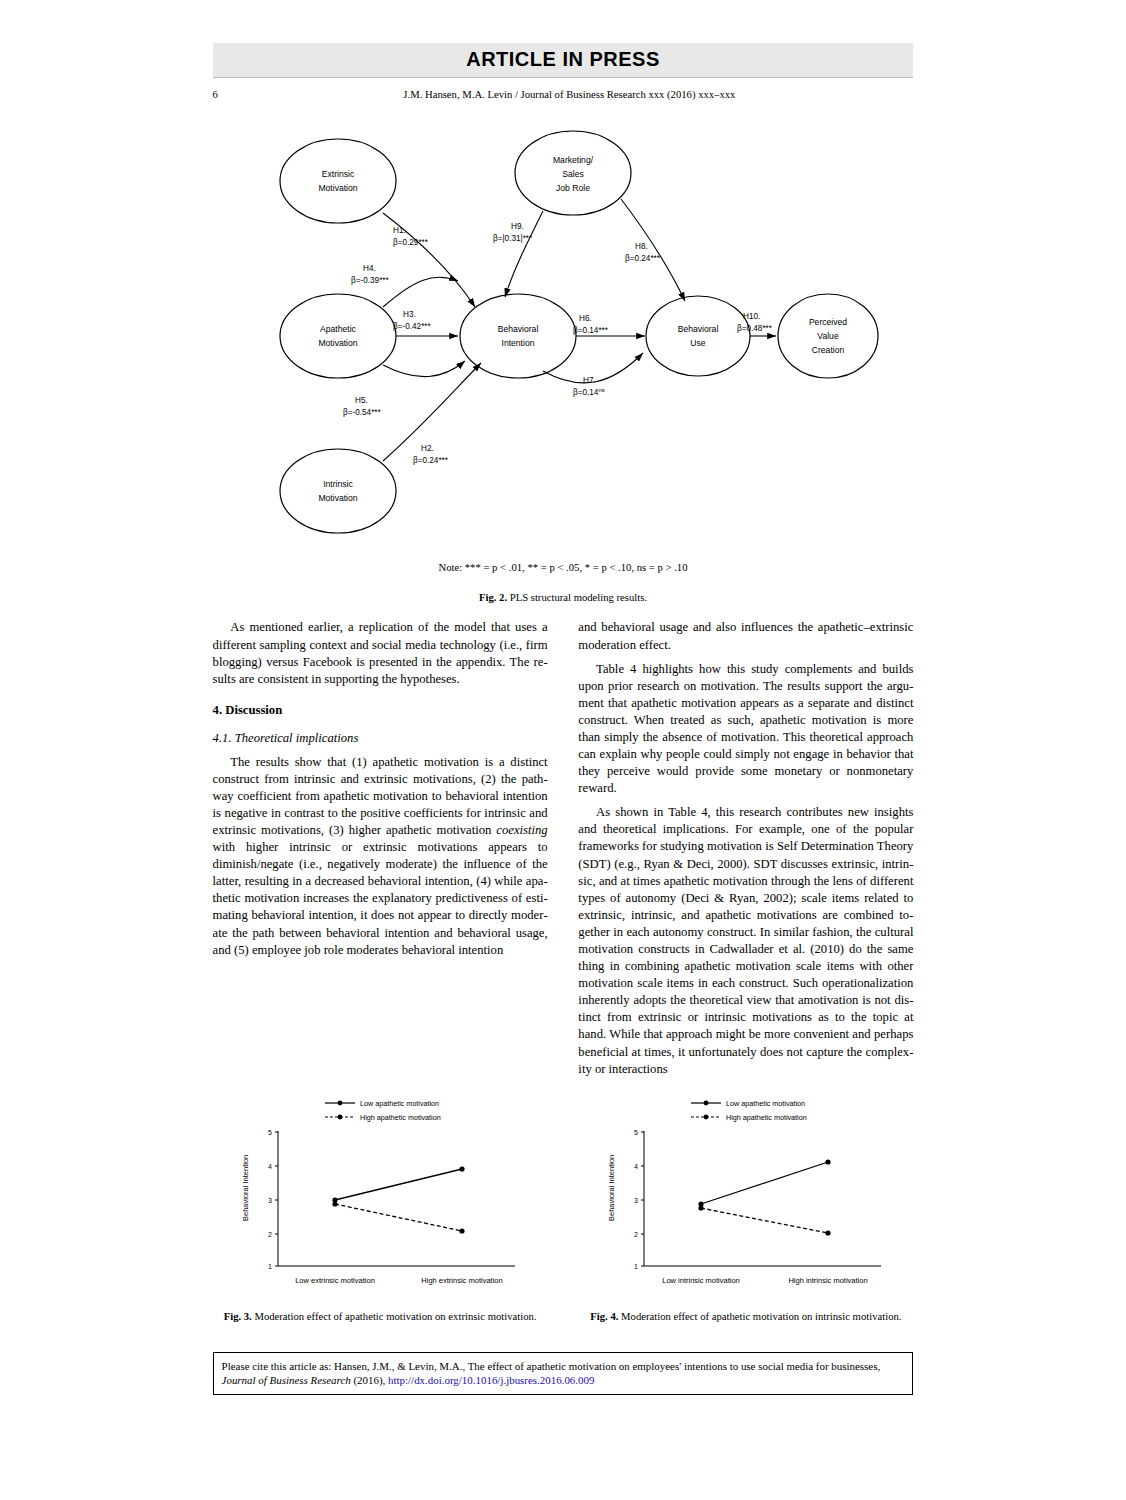ARTICLE IN PRESS
6 J.M. Hansen, M.A. Levin / Journal of Business Research xxx (2016) xxx–xxx
Extrinsic Motivation Marketing/ Sales Job Role Apathetic Motivation Behavioral Intention Behavioral Use Perceived Value Creation Intrinsic Motivation H1. β=0.29*** H9. β=|0.31|*** H8. β=0.24*** H4. β=-0.39*** H3. β=-0.42*** H5. β=-0.54*** H2. β=0.24*** H6. β=0.14*** H7. β=0.14ns H10. β=0.48***
Note: *** = p < .01, ** = p < .05, * = p < .10, ns = p > .10
Fig. 2. PLS structural modeling results.
As mentioned earlier, a replication of the model that uses a different sampling context and social media technology (i.e., firm blogging) versus Facebook is presented in the appendix. The results are consistent in supporting the hypotheses.
4. Discussion
4.1. Theoretical implications
The results show that (1) apathetic motivation is a distinct construct from intrinsic and extrinsic motivations, (2) the pathway coefficient from apathetic motivation to behavioral intention is negative in contrast to the positive coefficients for intrinsic and extrinsic motivations, (3) higher apathetic motivation coexisting with higher intrinsic or extrinsic motivations appears to diminish/negate (i.e., negatively moderate) the influence of the latter, resulting in a decreased behavioral intention, (4) while apathetic motivation increases the explanatory predictiveness of estimating behavioral intention, it does not appear to directly moderate the path between behavioral intention and behavioral usage, and (5) employee job role moderates behavioral intention
and behavioral usage and also influences the apathetic–extrinsic moderation effect.
Table 4 highlights how this study complements and builds upon prior research on motivation. The results support the argument that apathetic motivation appears as a separate and distinct construct. When treated as such, apathetic motivation is more than simply the absence of motivation. This theoretical approach can explain why people could simply not engage in behavior that they perceive would provide some monetary or nonmonetary reward.
As shown in Table 4, this research contributes new insights and theoretical implications. For example, one of the popular frameworks for studying motivation is Self Determination Theory (SDT) (e.g., Ryan & Deci, 2000). SDT discusses extrinsic, intrinsic, and at times apathetic motivation through the lens of different types of autonomy (Deci & Ryan, 2002); scale items related to extrinsic, intrinsic, and apathetic motivations are combined together in each autonomy construct. In similar fashion, the cultural motivation constructs in Cadwallader et al. (2010) do the same thing in combining apathetic motivation scale items with other motivation scale items in each construct. Such operationalization inherently adopts the theoretical view that amotivation is not distinct from extrinsic or intrinsic motivations as to the topic at hand. While that approach might be more convenient and perhaps beneficial at times, it unfortunately does not capture the complexity or interactions
Low apathetic motivation High apathetic motivation 5 4 3 2 1 Behavioral Intention Low extrinsic motivation High extrinsic motivation
Fig. 3. Moderation effect of apathetic motivation on extrinsic motivation.
Low apathetic motivation High apathetic motivation 5 4 3 2 1 Behavioral Intention Low intrinsic motivation High intrinsic motivation
Fig. 4. Moderation effect of apathetic motivation on intrinsic motivation.
Please cite this article as: Hansen, J.M., & Levin, M.A., The effect of apathetic motivation on employees' intentions to use social media for businesses, Journal of Business Research (2016), http://dx.doi.org/10.1016/j.jbusres.2016.06.009